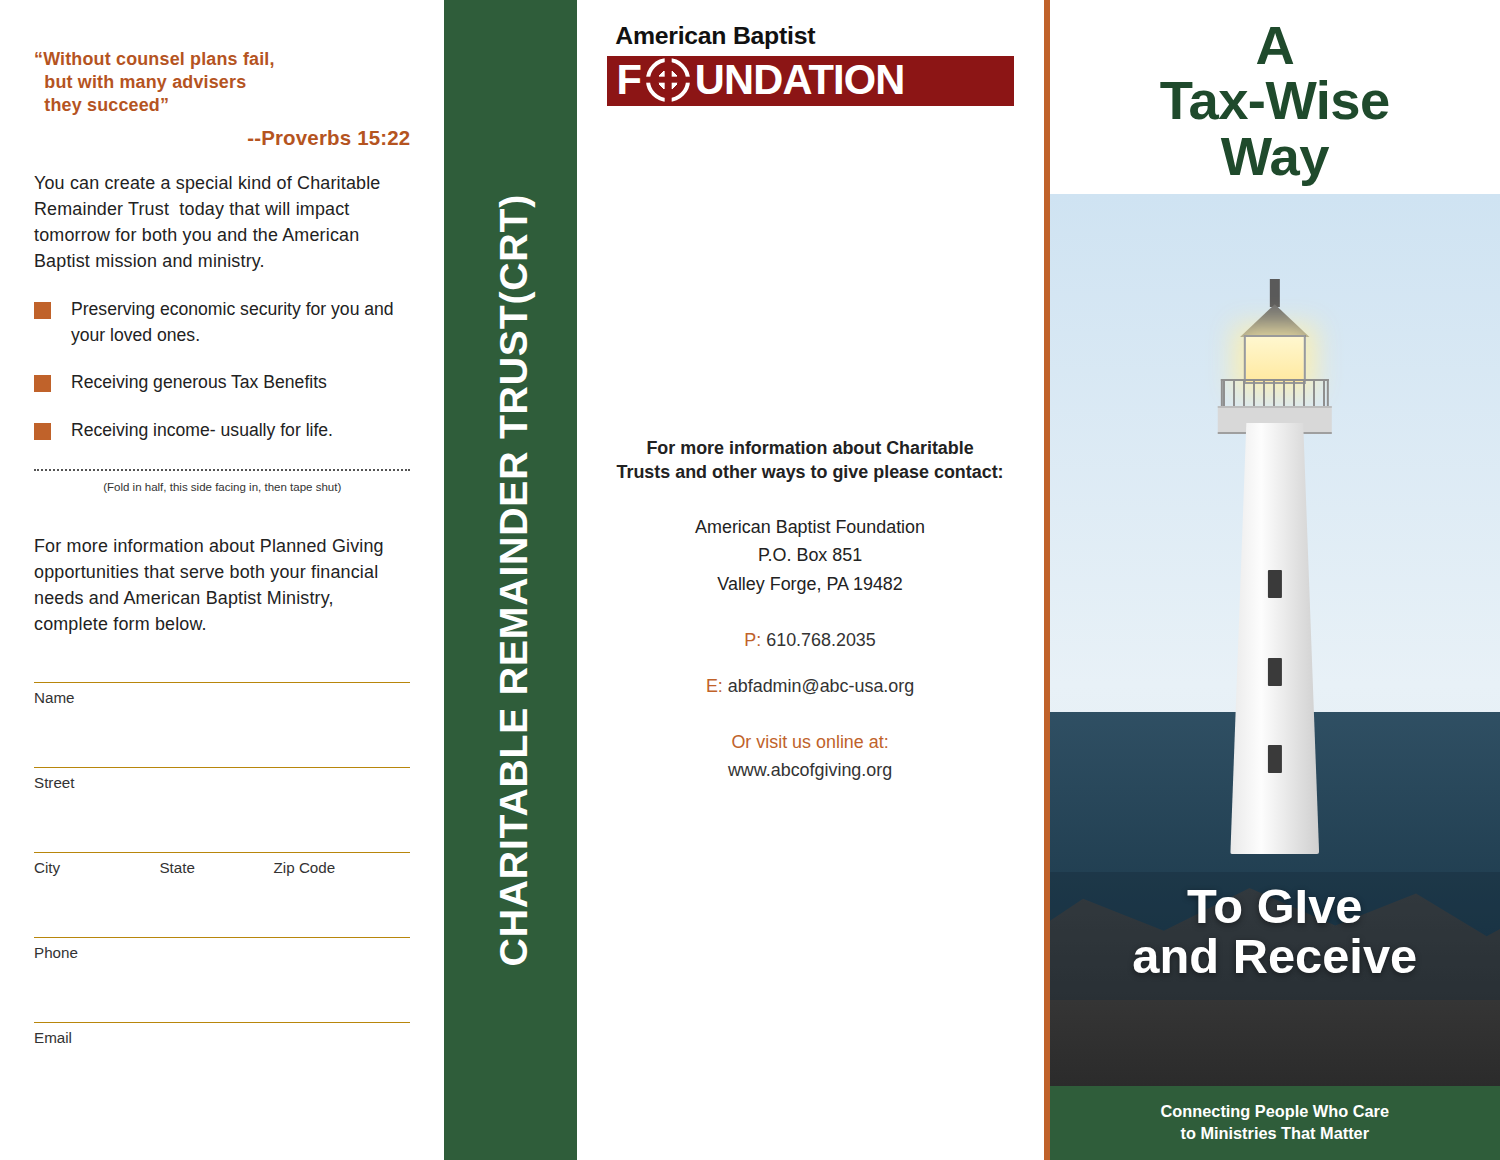“Without counsel plans fail,
but with many advisers
they succeed” --Proverbs 15:22
You can create a special kind of Charitable Remainder Trust today that will impact tomorrow for both you and the American Baptist mission and ministry.
Preserving economic security for you and your loved ones.
Receiving generous Tax Benefits
Receiving income- usually for life.
(Fold in half, this side facing in, then tape shut)
For more information about Planned Giving opportunities that serve both your financial needs and American Baptist Ministry, complete form below.
Name
Street
City
State
Zip Code
Phone
Email
Charitable Remainder Trust(CRT)
American Baptist
F UNDATION
For more information about Charitable
Trusts and other ways to give please contact:
American Baptist Foundation
P.O. Box 851
Valley Forge, PA 19482
P: 610.768.2035
E: abfadmin@abc-usa.org
Or visit us online at: www.abcofgiving.org
A
Tax-Wise
Way
To GIve
and Receive
Connecting People Who Care
to Ministries That Matter